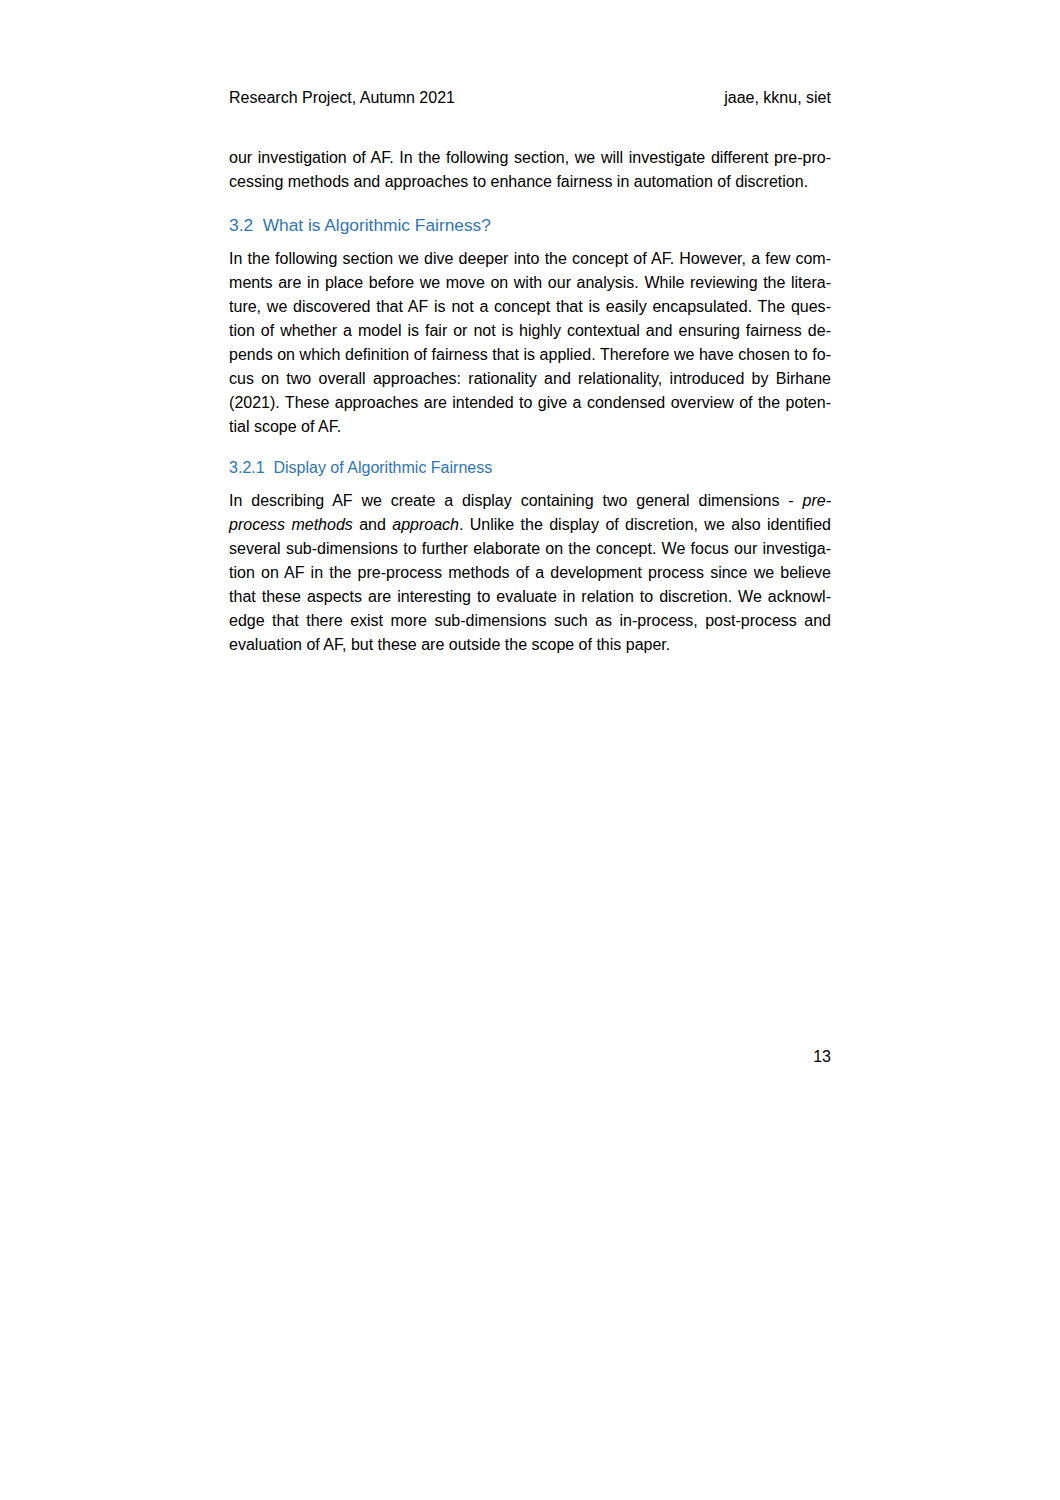Research Project, Autumn 2021 jaae, kknu, siet
our investigation of AF. In the following section, we will investigate different pre-processing methods and approaches to enhance fairness in automation of discretion.
3.2 What is Algorithmic Fairness?
In the following section we dive deeper into the concept of AF. However, a few comments are in place before we move on with our analysis. While reviewing the literature, we discovered that AF is not a concept that is easily encapsulated. The question of whether a model is fair or not is highly contextual and ensuring fairness depends on which definition of fairness that is applied. Therefore we have chosen to focus on two overall approaches: rationality and relationality, introduced by Birhane (2021). These approaches are intended to give a condensed overview of the potential scope of AF.
3.2.1 Display of Algorithmic Fairness
In describing AF we create a display containing two general dimensions - pre-process methods and approach. Unlike the display of discretion, we also identified several sub-dimensions to further elaborate on the concept. We focus our investigation on AF in the pre-process methods of a development process since we believe that these aspects are interesting to evaluate in relation to discretion. We acknowledge that there exist more sub-dimensions such as in-process, post-process and evaluation of AF, but these are outside the scope of this paper.
13